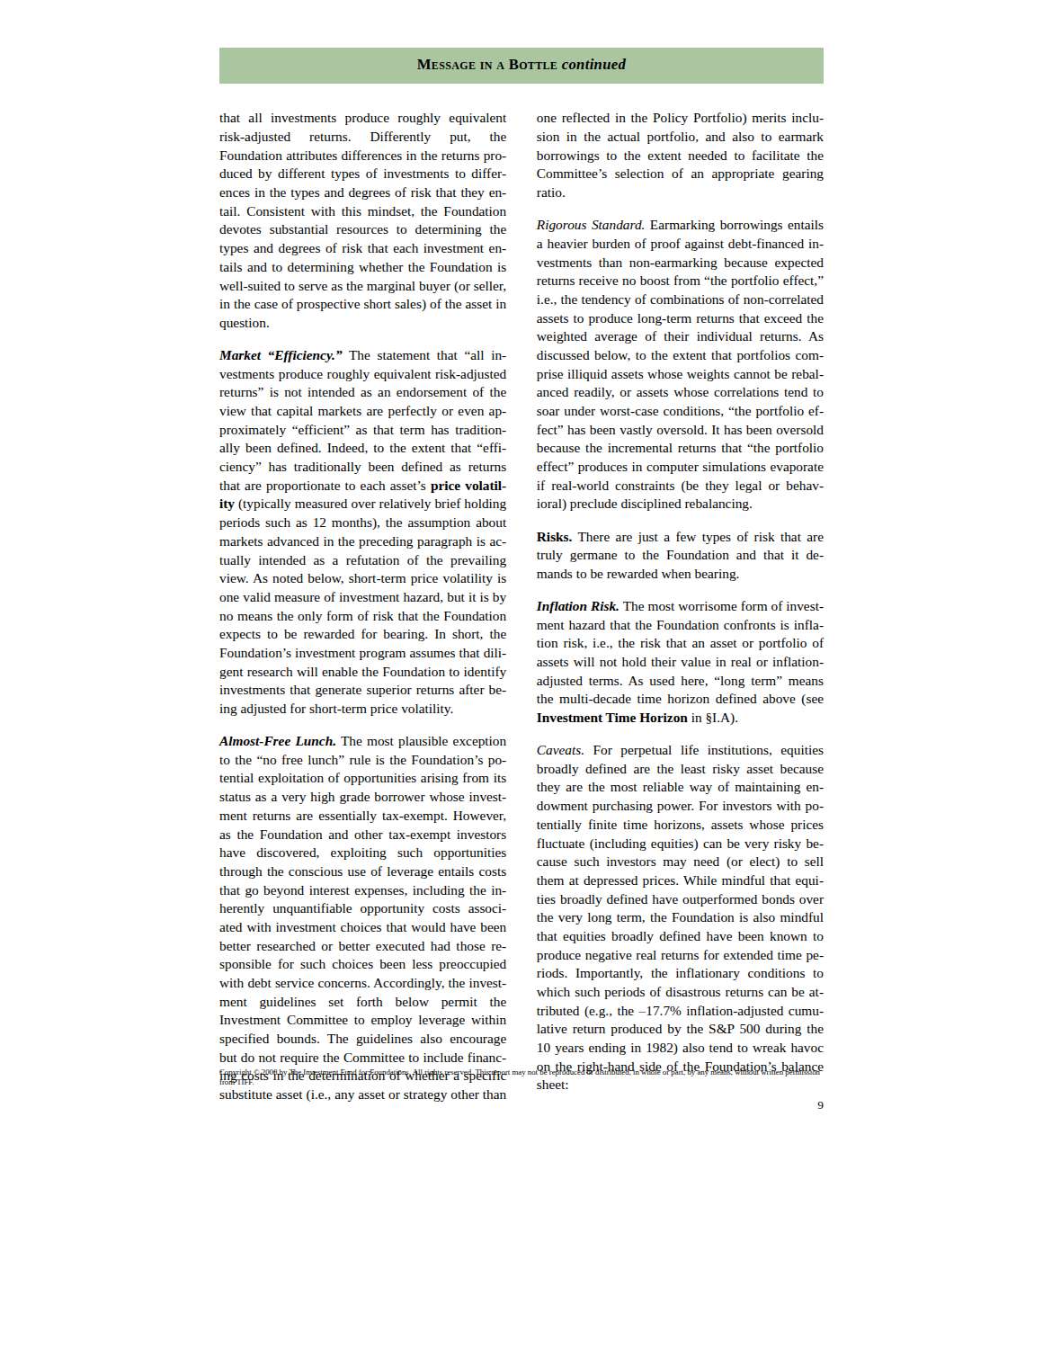Message in a Bottle continued
that all investments produce roughly equivalent risk-adjusted returns. Differently put, the Foundation attributes differences in the returns produced by different types of investments to differences in the types and degrees of risk that they entail. Consistent with this mindset, the Foundation devotes substantial resources to determining the types and degrees of risk that each investment entails and to determining whether the Foundation is well-suited to serve as the marginal buyer (or seller, in the case of prospective short sales) of the asset in question.
Market “Efficiency.” The statement that “all investments produce roughly equivalent risk-adjusted returns” is not intended as an endorsement of the view that capital markets are perfectly or even approximately “efficient” as that term has traditionally been defined. Indeed, to the extent that “efficiency” has traditionally been defined as returns that are proportionate to each asset’s price volatility (typically measured over relatively brief holding periods such as 12 months), the assumption about markets advanced in the preceding paragraph is actually intended as a refutation of the prevailing view. As noted below, short-term price volatility is one valid measure of investment hazard, but it is by no means the only form of risk that the Foundation expects to be rewarded for bearing. In short, the Foundation’s investment program assumes that diligent research will enable the Foundation to identify investments that generate superior returns after being adjusted for short-term price volatility.
Almost-Free Lunch. The most plausible exception to the “no free lunch” rule is the Foundation’s potential exploitation of opportunities arising from its status as a very high grade borrower whose investment returns are essentially tax-exempt. However, as the Foundation and other tax-exempt investors have discovered, exploiting such opportunities through the conscious use of leverage entails costs that go beyond interest expenses, including the inherently unquantifiable opportunity costs associated with investment choices that would have been better researched or better executed had those responsible for such choices been less preoccupied with debt service concerns. Accordingly, the investment guidelines set forth below permit the Investment Committee to employ leverage within specified bounds. The guidelines also encourage but do not require the Committee to include financing costs in the determination of whether a specific substitute asset (i.e., any asset or strategy other than one reflected in the Policy Portfolio) merits inclusion in the actual portfolio, and also to earmark borrowings to the extent needed to facilitate the Committee’s selection of an appropriate gearing ratio.
Rigorous Standard. Earmarking borrowings entails a heavier burden of proof against debt-financed investments than non-earmarking because expected returns receive no boost from “the portfolio effect,” i.e., the tendency of combinations of non-correlated assets to produce long-term returns that exceed the weighted average of their individual returns. As discussed below, to the extent that portfolios comprise illiquid assets whose weights cannot be rebalanced readily, or assets whose correlations tend to soar under worst-case conditions, “the portfolio effect” has been vastly oversold. It has been oversold because the incremental returns that “the portfolio effect” produces in computer simulations evaporate if real-world constraints (be they legal or behavioral) preclude disciplined rebalancing.
Risks. There are just a few types of risk that are truly germane to the Foundation and that it demands to be rewarded when bearing.
Inflation Risk. The most worrisome form of investment hazard that the Foundation confronts is inflation risk, i.e., the risk that an asset or portfolio of assets will not hold their value in real or inflation-adjusted terms. As used here, “long term” means the multi-decade time horizon defined above (see Investment Time Horizon in §I.A).
Caveats. For perpetual life institutions, equities broadly defined are the least risky asset because they are the most reliable way of maintaining endowment purchasing power. For investors with potentially finite time horizons, assets whose prices fluctuate (including equities) can be very risky because such investors may need (or elect) to sell them at depressed prices. While mindful that equities broadly defined have outperformed bonds over the very long term, the Foundation is also mindful that equities broadly defined have been known to produce negative real returns for extended time periods. Importantly, the inflationary conditions to which such periods of disastrous returns can be attributed (e.g., the –17.7% inflation-adjusted cumulative return produced by the S&P 500 during the 10 years ending in 1982) also tend to wreak havoc on the right-hand side of the Foundation’s balance sheet:
Copyright © 2000 by The Investment Fund for Foundations. All rights reserved. This report may not be reproduced or distributed, in whole or part, by any means, without written permission from TIFF.
9